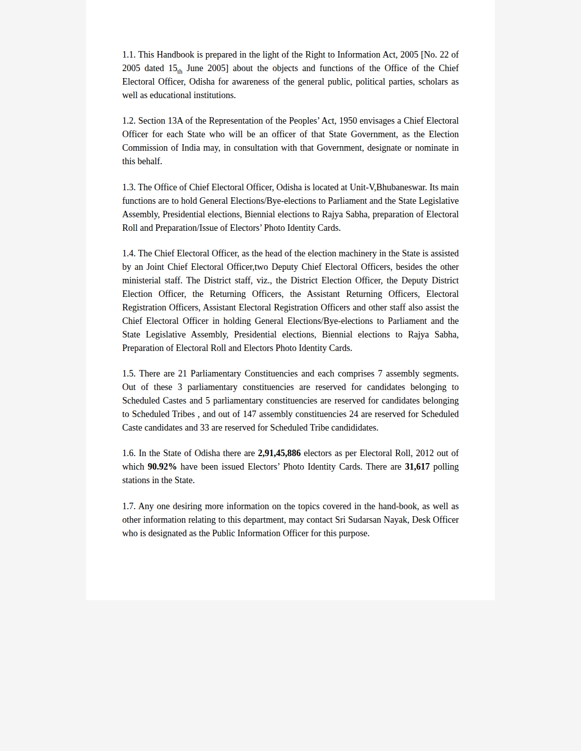1.1. This Handbook is prepared in the light of the Right to Information Act, 2005 [No. 22 of 2005 dated 15th June 2005] about the objects and functions of the Office of the Chief Electoral Officer, Odisha for awareness of the general public, political parties, scholars as well as educational institutions.
1.2. Section 13A of the Representation of the Peoples’ Act, 1950 envisages a Chief Electoral Officer for each State who will be an officer of that State Government, as the Election Commission of India may, in consultation with that Government, designate or nominate in this behalf.
1.3. The Office of Chief Electoral Officer, Odisha is located at Unit-V,Bhubaneswar. Its main functions are to hold General Elections/Bye-elections to Parliament and the State Legislative Assembly, Presidential elections, Biennial elections to Rajya Sabha, preparation of Electoral Roll and Preparation/Issue of Electors’ Photo Identity Cards.
1.4. The Chief Electoral Officer, as the head of the election machinery in the State is assisted by an Joint Chief Electoral Officer,two Deputy Chief Electoral Officers, besides the other ministerial staff. The District staff, viz., the District Election Officer, the Deputy District Election Officer, the Returning Officers, the Assistant Returning Officers, Electoral Registration Officers, Assistant Electoral Registration Officers and other staff also assist the Chief Electoral Officer in holding General Elections/Bye-elections to Parliament and the State Legislative Assembly, Presidential elections, Biennial elections to Rajya Sabha, Preparation of Electoral Roll and Electors Photo Identity Cards.
1.5. There are 21 Parliamentary Constituencies and each comprises 7 assembly segments. Out of these 3 parliamentary constituencies are reserved for candidates belonging to Scheduled Castes and 5 parliamentary constituencies are reserved for candidates belonging to Scheduled Tribes , and out of 147 assembly constituencies 24 are reserved for Scheduled Caste candidates and 33 are reserved for Scheduled Tribe candididates.
1.6. In the State of Odisha there are 2,91,45,886 electors as per Electoral Roll, 2012 out of which 90.92% have been issued Electors’ Photo Identity Cards. There are 31,617 polling stations in the State.
1.7. Any one desiring more information on the topics covered in the hand-book, as well as other information relating to this department, may contact Sri Sudarsan Nayak, Desk Officer who is designated as the Public Information Officer for this purpose.